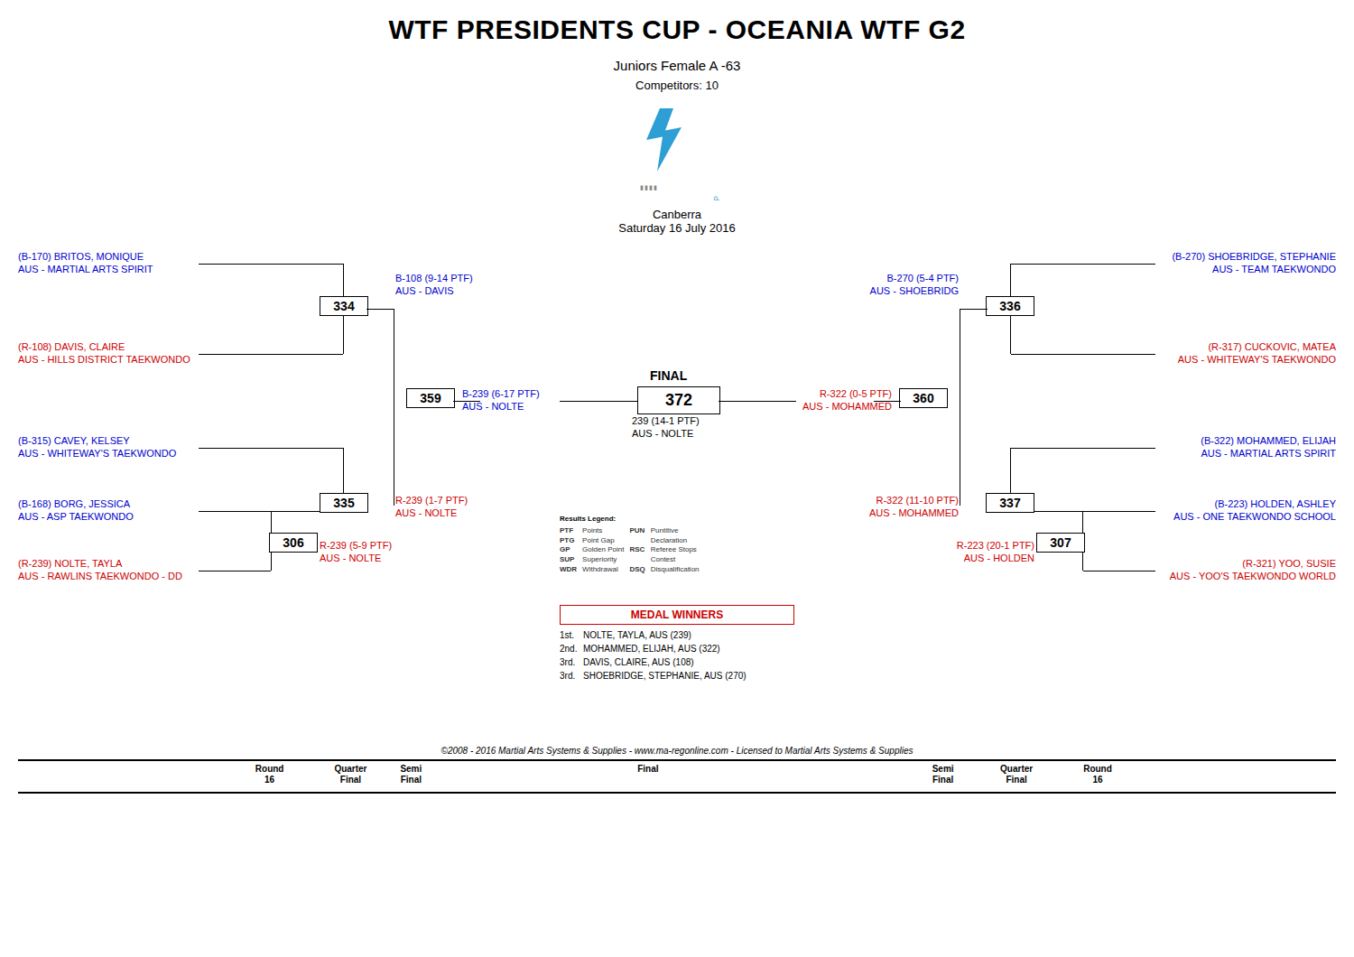WTF PRESIDENTS CUP - OCEANIA WTF G2
Juniors Female A -63
Competitors: 10
PRESIDENTS CUP
▮▮▮▮
Canberra
Saturday 16 July 2016
(B-170) BRITOS, MONIQUE AUS - MARTIAL ARTS SPIRIT
(R-108) DAVIS, CLAIRE AUS - HILLS DISTRICT TAEKWONDO
(B-315) CAVEY, KELSEY AUS - WHITEWAY'S TAEKWONDO
(B-168) BORG, JESSICA AUS - ASP TAEKWONDO
(R-239) NOLTE, TAYLA AUS - RAWLINS TAEKWONDO - DD
334
B-108 (9-14 PTF)
AUS - DAVIS
335
306
R-239 (5-9 PTF)
AUS - NOLTE
R-239 (1-7 PTF)
AUS - NOLTE
359
B-239 (6-17 PTF)
AUS - NOLTE
FINAL
372
239 (14-1 PTF)
AUS - NOLTE
(B-270) SHOEBRIDGE, STEPHANIE AUS - TEAM TAEKWONDO
(R-317) CUCKOVIC, MATEA AUS - WHITEWAY'S TAEKWONDO
(B-322) MOHAMMED, ELIJAH AUS - MARTIAL ARTS SPIRIT
(B-223) HOLDEN, ASHLEY AUS - ONE TAEKWONDO SCHOOL
(R-321) YOO, SUSIE AUS - YOO'S TAEKWONDO WORLD
336
B-270 (5-4 PTF)
AUS - SHOEBRIDG
337
307
R-223 (20-1 PTF)
AUS - HOLDEN
R-322 (11-10 PTF)
AUS - MOHAMMED
360
R-322 (0-5 PTF)
AUS - MOHAMMED
Results Legend:
| PTF | Points | PUN | Puntitive |
| PTG | Point Gap | | Declaration |
| GP | Golden Point | RSC | Referee Stops |
| SUP | Superiority | | Contest |
| WDR | Withdrawal | DSQ | Disqualification |
MEDAL WINNERS
1st. NOLTE, TAYLA, AUS (239)
2nd. MOHAMMED, ELIJAH, AUS (322)
3rd. DAVIS, CLAIRE, AUS (108)
3rd. SHOEBRIDGE, STEPHANIE, AUS (270)
©2008 - 2016 Martial Arts Systems & Supplies - www.ma-regonline.com - Licensed to Martial Arts Systems & Supplies
Round
16 Quarter
Final Semi
Final Final Semi
Final Quarter
Final Round
16